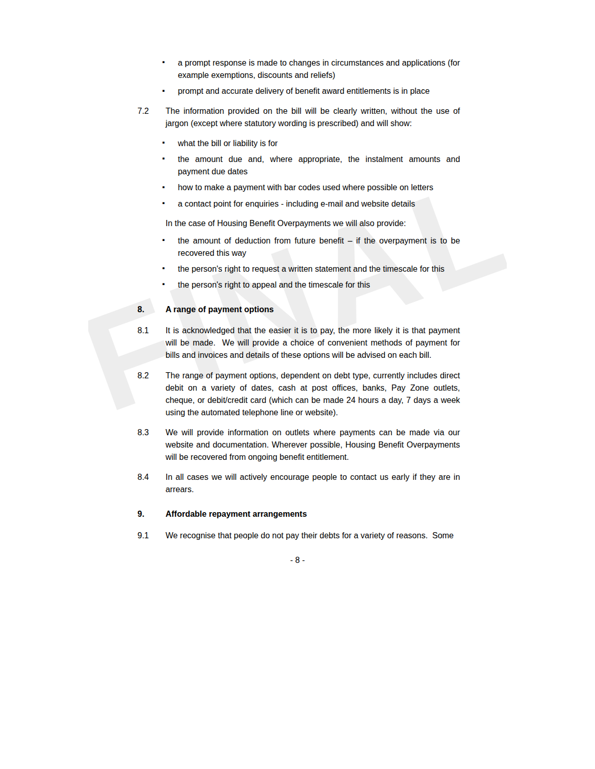FINAL
a prompt response is made to changes in circumstances and applications (for example exemptions, discounts and reliefs)
prompt and accurate delivery of benefit award entitlements is in place
7.2
The information provided on the bill will be clearly written, without the use of jargon (except where statutory wording is prescribed) and will show:
what the bill or liability is for
the amount due and, where appropriate, the instalment amounts and payment due dates
how to make a payment with bar codes used where possible on letters
a contact point for enquiries - including e-mail and website details
In the case of Housing Benefit Overpayments we will also provide:
the amount of deduction from future benefit – if the overpayment is to be recovered this way
the person's right to request a written statement and the timescale for this
the person's right to appeal and the timescale for this
8. A range of payment options
8.1
It is acknowledged that the easier it is to pay, the more likely it is that payment will be made. We will provide a choice of convenient methods of payment for bills and invoices and details of these options will be advised on each bill.
8.2
The range of payment options, dependent on debt type, currently includes direct debit on a variety of dates, cash at post offices, banks, Pay Zone outlets, cheque, or debit/credit card (which can be made 24 hours a day, 7 days a week using the automated telephone line or website).
8.3
We will provide information on outlets where payments can be made via our website and documentation. Wherever possible, Housing Benefit Overpayments will be recovered from ongoing benefit entitlement.
8.4
In all cases we will actively encourage people to contact us early if they are in arrears.
9. Affordable repayment arrangements
9.1
We recognise that people do not pay their debts for a variety of reasons. Some
- 8 -